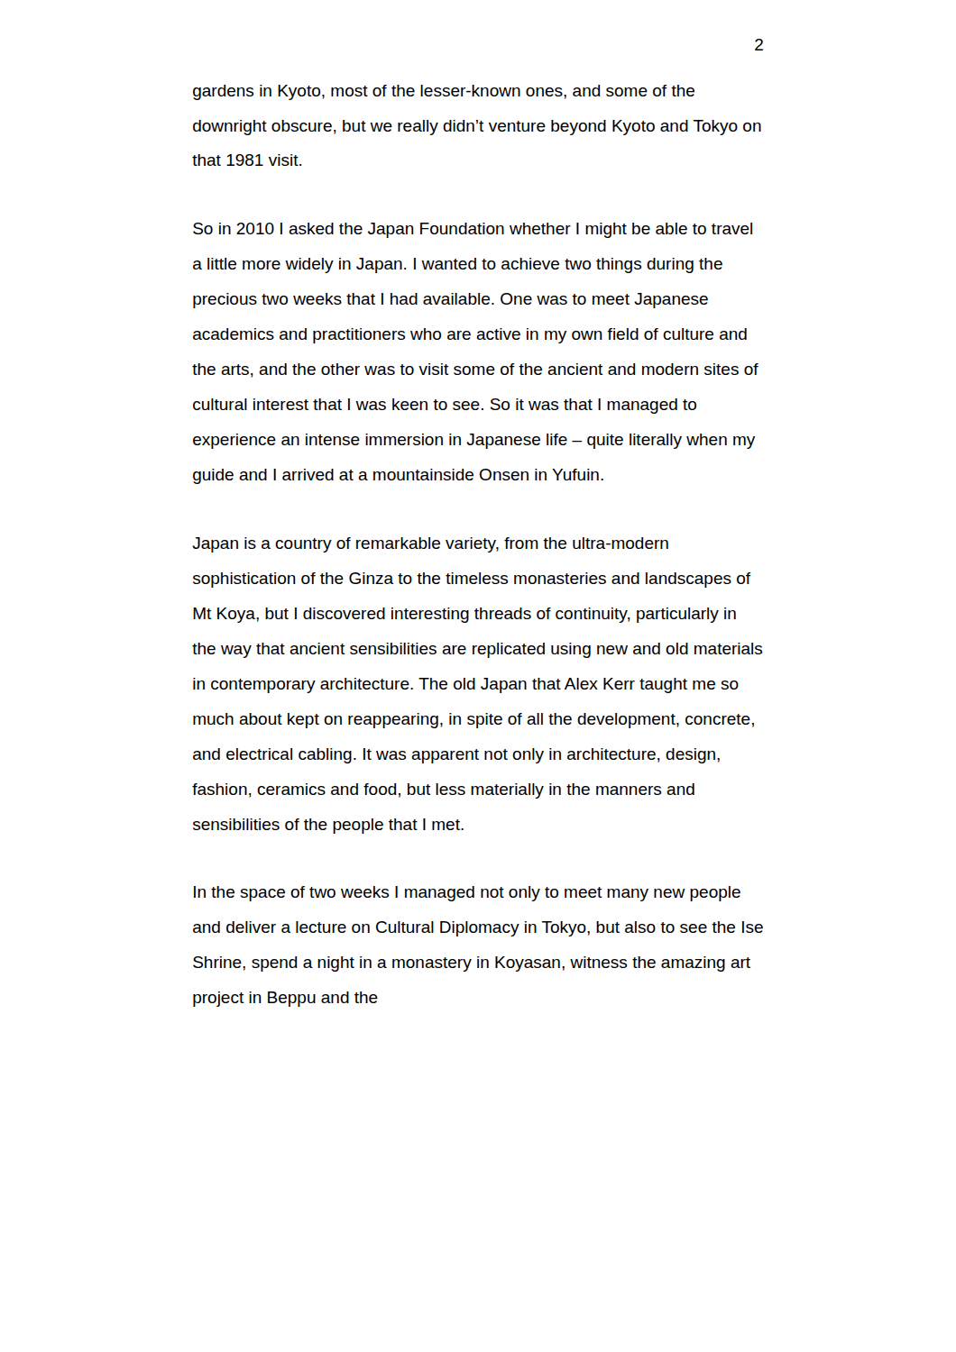2
gardens in Kyoto, most of the lesser-known ones, and some of the downright obscure, but we really didn’t venture beyond Kyoto and Tokyo on that 1981 visit.
So in 2010 I asked the Japan Foundation whether I might be able to travel a little more widely in Japan. I wanted to achieve two things during the precious two weeks that I had available. One was to meet Japanese academics and practitioners who are active in my own field of culture and the arts, and the other was to visit some of the ancient and modern sites of cultural interest that I was keen to see. So it was that I managed to experience an intense immersion in Japanese life – quite literally when my guide and I arrived at a mountainside Onsen in Yufuin.
Japan is a country of remarkable variety, from the ultra-modern sophistication of the Ginza to the timeless monasteries and landscapes of Mt Koya, but I discovered interesting threads of continuity, particularly in the way that ancient sensibilities are replicated using new and old materials in contemporary architecture. The old Japan that Alex Kerr taught me so much about kept on reappearing, in spite of all the development, concrete, and electrical cabling. It was apparent not only in architecture, design, fashion, ceramics and food, but less materially in the manners and sensibilities of the people that I met.
In the space of two weeks I managed not only to meet many new people and deliver a lecture on Cultural Diplomacy in Tokyo, but also to see the Ise Shrine, spend a night in a monastery in Koyasan, witness the amazing art project in Beppu and the